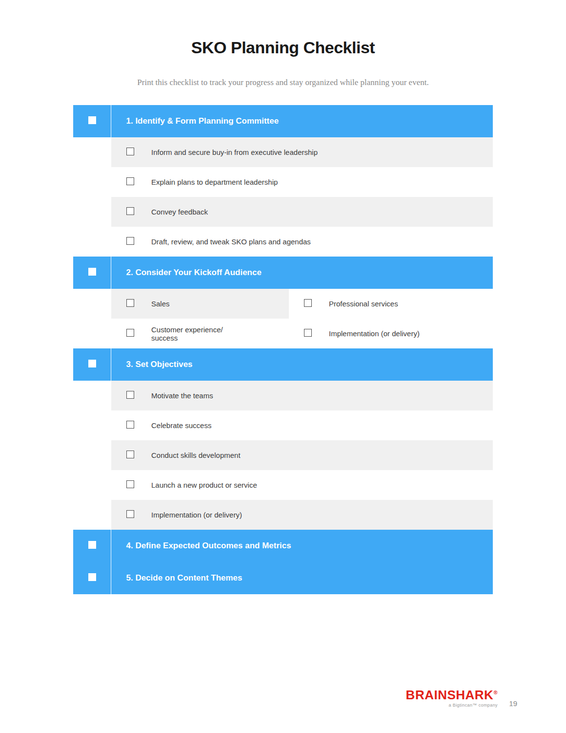SKO Planning Checklist
Print this checklist to track your progress and stay organized while planning your event.
| | 1. Identify & Form Planning Committee |
| | | Inform and secure buy-in from executive leadership |
| | | Explain plans to department leadership |
| | | Convey feedback |
| | | Draft, review, and tweak SKO plans and agendas |
| | 2. Consider Your Kickoff Audience |
| | | Sales | | Professional services |
| | | Customer experience/ success | | Implementation (or delivery) |
| | 3. Set Objectives |
| | | Motivate the teams |
| | | Celebrate success |
| | | Conduct skills development |
| | | Launch a new product or service |
| | | Implementation (or delivery) |
| | 4. Define Expected Outcomes and Metrics |
| | 5. Decide on Content Themes |
BRAINSHARK®
a Bigtincan™ company
19